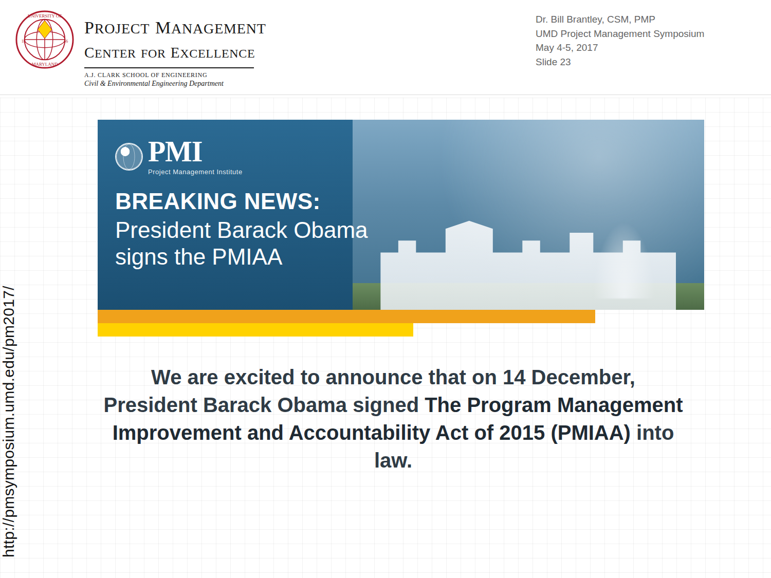UNIVERSITY OF MARYLAND 18 56
Project Management
Center for Excellence
A.J. Clark School of Engineering
Civil & Environmental Engineering Department
Dr. Bill Brantley, CSM, PMP
UMD Project Management Symposium
May 4-5, 2017
Slide 23
http://pmsymposium.umd.edu/pm2017/
PMI
Project Management Institute
BREAKING NEWS:
President Barack Obama
signs the PMIAA
We are excited to announce that on 14 December, President Barack Obama signed The Program Management Improvement and Accountability Act of 2015 (PMIAA) into law.